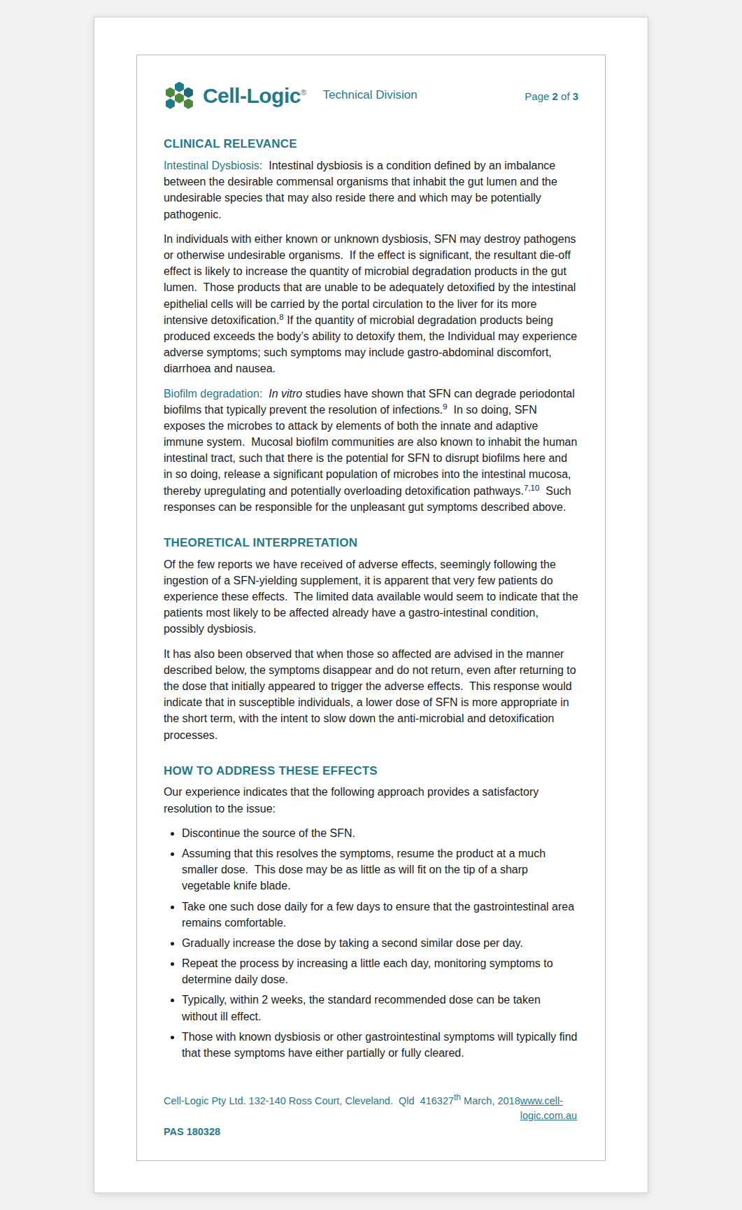Cell-Logic®
Technical Division
Page 2 of 3
CLINICAL RELEVANCE
Intestinal Dysbiosis: Intestinal dysbiosis is a condition defined by an imbalance between the desirable commensal organisms that inhabit the gut lumen and the undesirable species that may also reside there and which may be potentially pathogenic.
In individuals with either known or unknown dysbiosis, SFN may destroy pathogens or otherwise undesirable organisms. If the effect is significant, the resultant die-off effect is likely to increase the quantity of microbial degradation products in the gut lumen. Those products that are unable to be adequately detoxified by the intestinal epithelial cells will be carried by the portal circulation to the liver for its more intensive detoxification.8 If the quantity of microbial degradation products being produced exceeds the body’s ability to detoxify them, the Individual may experience adverse symptoms; such symptoms may include gastro-abdominal discomfort, diarrhoea and nausea.
Biofilm degradation: In vitro studies have shown that SFN can degrade periodontal biofilms that typically prevent the resolution of infections.9 In so doing, SFN exposes the microbes to attack by elements of both the innate and adaptive immune system. Mucosal biofilm communities are also known to inhabit the human intestinal tract, such that there is the potential for SFN to disrupt biofilms here and in so doing, release a significant population of microbes into the intestinal mucosa, thereby upregulating and potentially overloading detoxification pathways.7,10 Such responses can be responsible for the unpleasant gut symptoms described above.
THEORETICAL INTERPRETATION
Of the few reports we have received of adverse effects, seemingly following the ingestion of a SFN-yielding supplement, it is apparent that very few patients do experience these effects. The limited data available would seem to indicate that the patients most likely to be affected already have a gastro-intestinal condition, possibly dysbiosis.
It has also been observed that when those so affected are advised in the manner described below, the symptoms disappear and do not return, even after returning to the dose that initially appeared to trigger the adverse effects. This response would indicate that in susceptible individuals, a lower dose of SFN is more appropriate in the short term, with the intent to slow down the anti-microbial and detoxification processes.
HOW TO ADDRESS THESE EFFECTS
Our experience indicates that the following approach provides a satisfactory resolution to the issue:
Discontinue the source of the SFN.
Assuming that this resolves the symptoms, resume the product at a much smaller dose. This dose may be as little as will fit on the tip of a sharp vegetable knife blade.
Take one such dose daily for a few days to ensure that the gastrointestinal area remains comfortable.
Gradually increase the dose by taking a second similar dose per day.
Repeat the process by increasing a little each day, monitoring symptoms to determine daily dose.
Typically, within 2 weeks, the standard recommended dose can be taken without ill effect.
Those with known dysbiosis or other gastrointestinal symptoms will typically find that these symptoms have either partially or fully cleared.
Cell-Logic Pty Ltd. 132-140 Ross Court, Cleveland. Qld 4163
27th March, 2018
www.cell-logic.com.au
PAS 180328